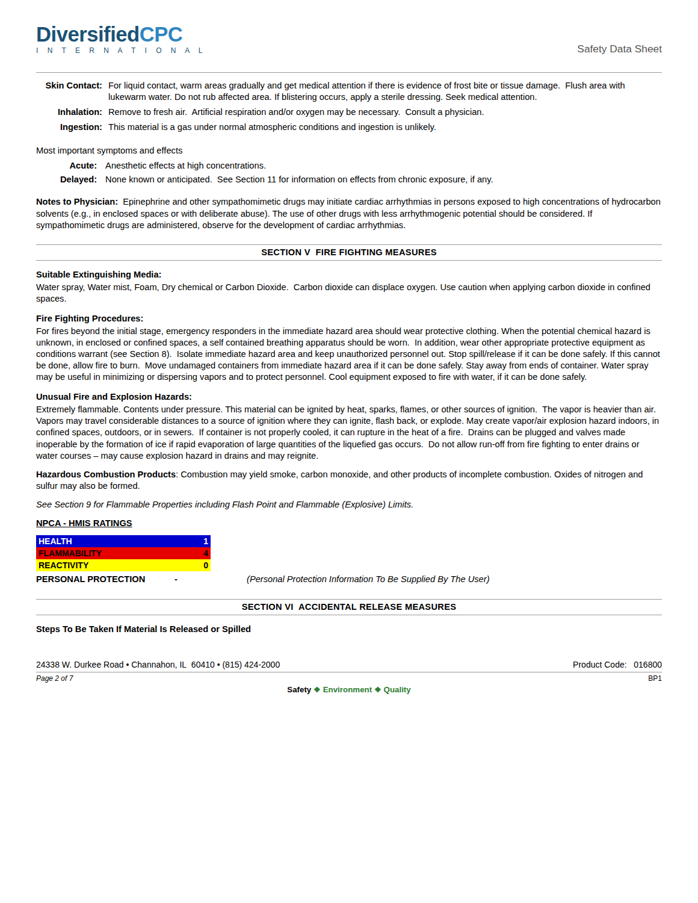Diversified CPC
I N T E R N A T I O N A L
Safety Data Sheet
| Skin Contact: | For liquid contact, warm areas gradually and get medical attention if there is evidence of frost bite or tissue damage. Flush area with lukewarm water. Do not rub affected area. If blistering occurs, apply a sterile dressing. Seek medical attention. |
| Inhalation: | Remove to fresh air. Artificial respiration and/or oxygen may be necessary. Consult a physician. |
| Ingestion: | This material is a gas under normal atmospheric conditions and ingestion is unlikely. |
Most important symptoms and effects
| Acute: | Anesthetic effects at high concentrations. |
| Delayed: | None known or anticipated. See Section 11 for information on effects from chronic exposure, if any. |
Notes to Physician: Epinephrine and other sympathomimetic drugs may initiate cardiac arrhythmias in persons exposed to high concentrations of hydrocarbon solvents (e.g., in enclosed spaces or with deliberate abuse). The use of other drugs with less arrhythmogenic potential should be considered. If sympathomimetic drugs are administered, observe for the development of cardiac arrhythmias.
SECTION V FIRE FIGHTING MEASURES
Suitable Extinguishing Media:
Water spray, Water mist, Foam, Dry chemical or Carbon Dioxide. Carbon dioxide can displace oxygen. Use caution when applying carbon dioxide in confined spaces.
Fire Fighting Procedures:
For fires beyond the initial stage, emergency responders in the immediate hazard area should wear protective clothing. When the potential chemical hazard is unknown, in enclosed or confined spaces, a self contained breathing apparatus should be worn. In addition, wear other appropriate protective equipment as conditions warrant (see Section 8). Isolate immediate hazard area and keep unauthorized personnel out. Stop spill/release if it can be done safely. If this cannot be done, allow fire to burn. Move undamaged containers from immediate hazard area if it can be done safely. Stay away from ends of container. Water spray may be useful in minimizing or dispersing vapors and to protect personnel. Cool equipment exposed to fire with water, if it can be done safely.
Unusual Fire and Explosion Hazards:
Extremely flammable. Contents under pressure. This material can be ignited by heat, sparks, flames, or other sources of ignition. The vapor is heavier than air. Vapors may travel considerable distances to a source of ignition where they can ignite, flash back, or explode. May create vapor/air explosion hazard indoors, in confined spaces, outdoors, or in sewers. If container is not properly cooled, it can rupture in the heat of a fire. Drains can be plugged and valves made inoperable by the formation of ice if rapid evaporation of large quantities of the liquefied gas occurs. Do not allow run-off from fire fighting to enter drains or water courses – may cause explosion hazard in drains and may reignite.
Hazardous Combustion Products: Combustion may yield smoke, carbon monoxide, and other products of incomplete combustion. Oxides of nitrogen and sulfur may also be formed.
See Section 9 for Flammable Properties including Flash Point and Flammable (Explosive) Limits.
NPCA - HMIS RATINGS
| HEALTH | 1 |
| FLAMMABILITY | 4 |
| REACTIVITY | 0 |
PERSONAL PROTECTION-(Personal Protection Information To Be Supplied By The User)
SECTION VI ACCIDENTAL RELEASE MEASURES
Steps To Be Taken If Material Is Released or Spilled
24338 W. Durkee Road • Channahon, IL 60410 • (815) 424-2000 Product Code: 016800
Page 2 of 7 BP1
Safety ❖ Environment ❖ Quality